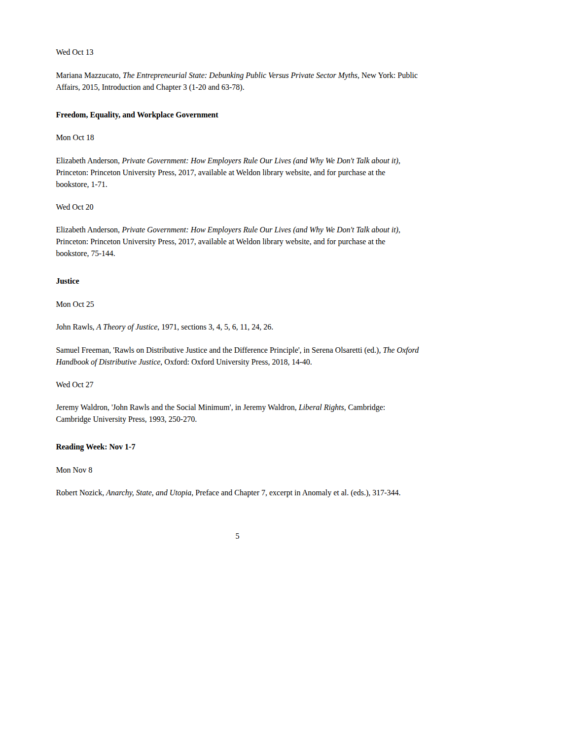Wed Oct 13
Mariana Mazzucato, The Entrepreneurial State: Debunking Public Versus Private Sector Myths, New York: Public Affairs, 2015, Introduction and Chapter 3 (1-20 and 63-78).
Freedom, Equality, and Workplace Government
Mon Oct 18
Elizabeth Anderson, Private Government: How Employers Rule Our Lives (and Why We Don't Talk about it), Princeton: Princeton University Press, 2017, available at Weldon library website, and for purchase at the bookstore, 1-71.
Wed Oct 20
Elizabeth Anderson, Private Government: How Employers Rule Our Lives (and Why We Don't Talk about it), Princeton: Princeton University Press, 2017, available at Weldon library website, and for purchase at the bookstore, 75-144.
Justice
Mon Oct 25
John Rawls, A Theory of Justice, 1971, sections 3, 4, 5, 6, 11, 24, 26.
Samuel Freeman, 'Rawls on Distributive Justice and the Difference Principle', in Serena Olsaretti (ed.), The Oxford Handbook of Distributive Justice, Oxford: Oxford University Press, 2018, 14-40.
Wed Oct 27
Jeremy Waldron, 'John Rawls and the Social Minimum', in Jeremy Waldron, Liberal Rights, Cambridge: Cambridge University Press, 1993, 250-270.
Reading Week: Nov 1-7
Mon Nov 8
Robert Nozick, Anarchy, State, and Utopia, Preface and Chapter 7, excerpt in Anomaly et al. (eds.), 317-344.
5